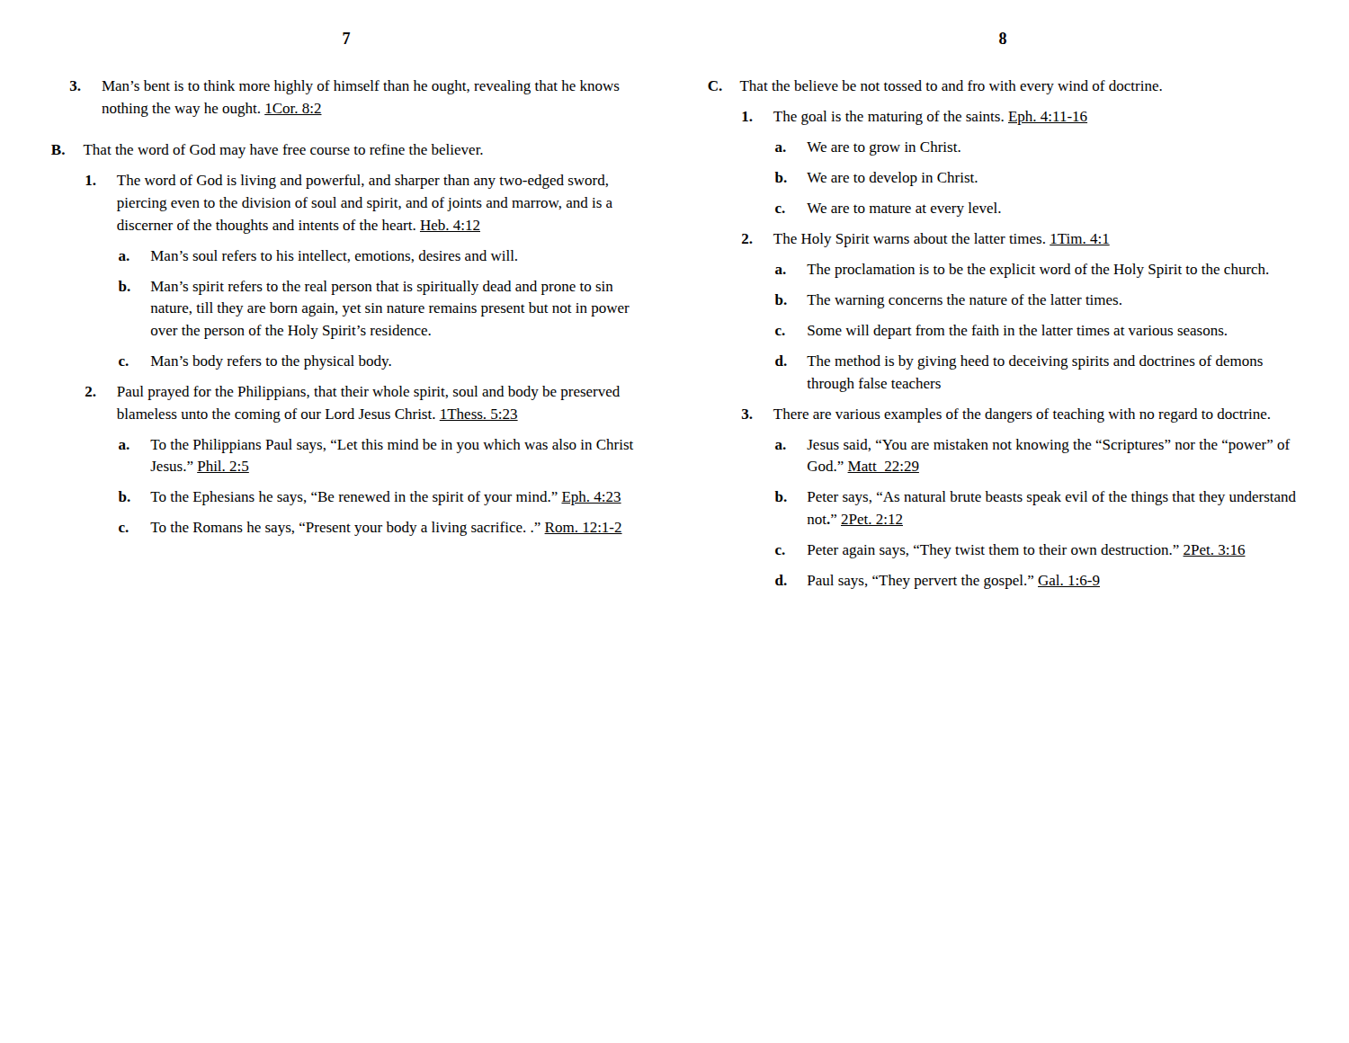7
3. Man’s bent is to think more highly of himself than he ought, revealing that he knows nothing the way he ought. 1Cor. 8:2
B. That the word of God may have free course to refine the believer.
1. The word of God is living and powerful, and sharper than any two-edged sword, piercing even to the division of soul and spirit, and of joints and marrow, and is a discerner of the thoughts and intents of the heart. Heb. 4:12
a. Man’s soul refers to his intellect, emotions, desires and will.
b. Man’s spirit refers to the real person that is spiritually dead and prone to sin nature, till they are born again, yet sin nature remains present but not in power over the person of the Holy Spirit’s residence.
c. Man’s body refers to the physical body.
2. Paul prayed for the Philippians, that their whole spirit, soul and body be preserved blameless unto the coming of our Lord Jesus Christ. 1Thess. 5:23
a. To the Philippians Paul says, “Let this mind be in you which was also in Christ Jesus.” Phil. 2:5
b. To the Ephesians he says, “Be renewed in the spirit of your mind.” Eph. 4:23
c. To the Romans he says, “Present your body a living sacrifice. .” Rom. 12:1-2
8
C. That the believe be not tossed to and fro with every wind of doctrine.
1. The goal is the maturing of the saints. Eph. 4:11-16
a. We are to grow in Christ.
b. We are to develop in Christ.
c. We are to mature at every level.
2. The Holy Spirit warns about the latter times. 1Tim. 4:1
a. The proclamation is to be the explicit word of the Holy Spirit to the church.
b. The warning concerns the nature of the latter times.
c. Some will depart from the faith in the latter times at various seasons.
d. The method is by giving heed to deceiving spirits and doctrines of demons through false teachers
3. There are various examples of the dangers of teaching with no regard to doctrine.
a. Jesus said, “You are mistaken not knowing the “Scriptures” nor the “power” of God.” Matt 22:29
b. Peter says, “As natural brute beasts speak evil of the things that they understand not.” 2Pet. 2:12
c. Peter again says, “They twist them to their own destruction.” 2Pet. 3:16
d. Paul says, “They pervert the gospel.” Gal. 1:6-9